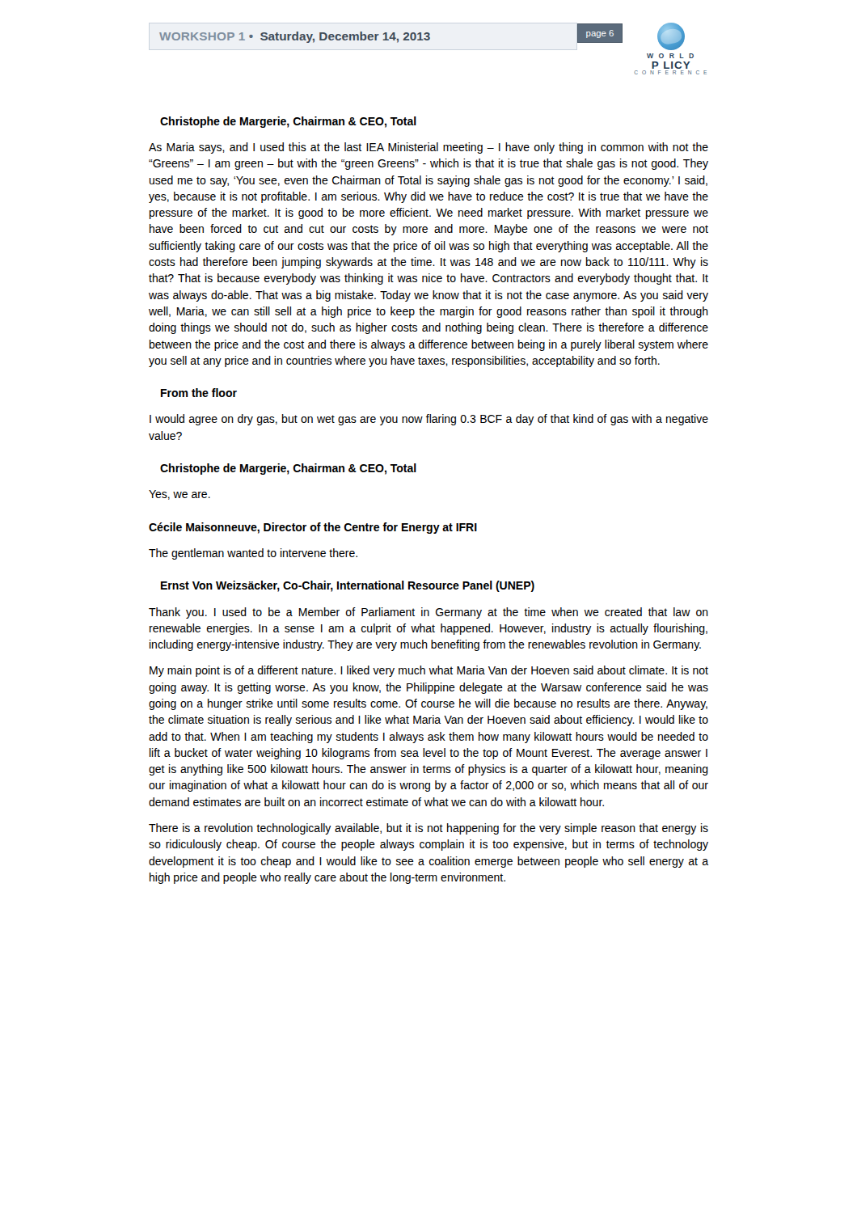WORKSHOP 1 • Saturday, December 14, 2013
page 6
W O R L D
P LICY
C O N F E R E N C E
Christophe de Margerie, Chairman & CEO, Total
As Maria says, and I used this at the last IEA Ministerial meeting – I have only thing in common with not the “Greens” – I am green – but with the “green Greens” - which is that it is true that shale gas is not good. They used me to say, ‘You see, even the Chairman of Total is saying shale gas is not good for the economy.’ I said, yes, because it is not profitable. I am serious. Why did we have to reduce the cost? It is true that we have the pressure of the market. It is good to be more efficient. We need market pressure. With market pressure we have been forced to cut and cut our costs by more and more. Maybe one of the reasons we were not sufficiently taking care of our costs was that the price of oil was so high that everything was acceptable. All the costs had therefore been jumping skywards at the time. It was 148 and we are now back to 110/111. Why is that? That is because everybody was thinking it was nice to have. Contractors and everybody thought that. It was always do-able. That was a big mistake. Today we know that it is not the case anymore. As you said very well, Maria, we can still sell at a high price to keep the margin for good reasons rather than spoil it through doing things we should not do, such as higher costs and nothing being clean. There is therefore a difference between the price and the cost and there is always a difference between being in a purely liberal system where you sell at any price and in countries where you have taxes, responsibilities, acceptability and so forth.
From the floor
I would agree on dry gas, but on wet gas are you now flaring 0.3 BCF a day of that kind of gas with a negative value?
Christophe de Margerie, Chairman & CEO, Total
Yes, we are.
Cécile Maisonneuve, Director of the Centre for Energy at IFRI
The gentleman wanted to intervene there.
Ernst Von Weizsäcker, Co-Chair, International Resource Panel (UNEP)
Thank you. I used to be a Member of Parliament in Germany at the time when we created that law on renewable energies. In a sense I am a culprit of what happened. However, industry is actually flourishing, including energy-intensive industry. They are very much benefiting from the renewables revolution in Germany.
My main point is of a different nature. I liked very much what Maria Van der Hoeven said about climate. It is not going away. It is getting worse. As you know, the Philippine delegate at the Warsaw conference said he was going on a hunger strike until some results come. Of course he will die because no results are there. Anyway, the climate situation is really serious and I like what Maria Van der Hoeven said about efficiency. I would like to add to that. When I am teaching my students I always ask them how many kilowatt hours would be needed to lift a bucket of water weighing 10 kilograms from sea level to the top of Mount Everest. The average answer I get is anything like 500 kilowatt hours. The answer in terms of physics is a quarter of a kilowatt hour, meaning our imagination of what a kilowatt hour can do is wrong by a factor of 2,000 or so, which means that all of our demand estimates are built on an incorrect estimate of what we can do with a kilowatt hour.
There is a revolution technologically available, but it is not happening for the very simple reason that energy is so ridiculously cheap. Of course the people always complain it is too expensive, but in terms of technology development it is too cheap and I would like to see a coalition emerge between people who sell energy at a high price and people who really care about the long-term environment.